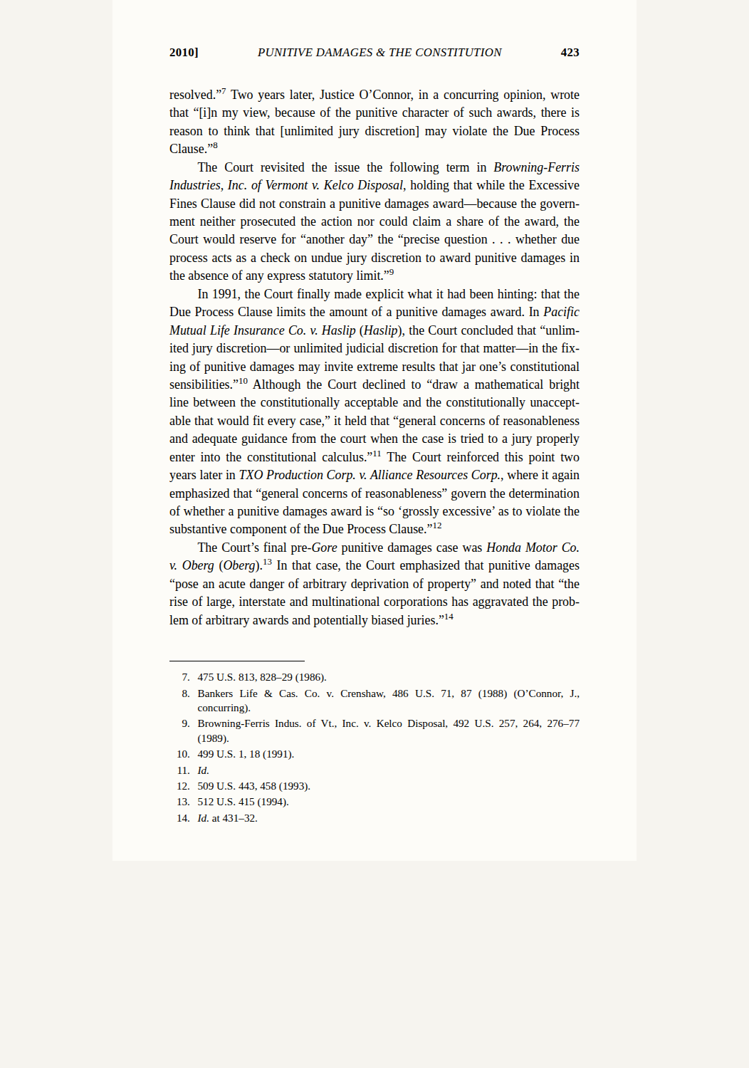2010] PUNITIVE DAMAGES & THE CONSTITUTION 423
resolved.”7 Two years later, Justice O’Connor, in a concurring opinion, wrote that “[i]n my view, because of the punitive character of such awards, there is reason to think that [unlimited jury discretion] may violate the Due Process Clause.”8
The Court revisited the issue the following term in Browning-Ferris Industries, Inc. of Vermont v. Kelco Disposal, holding that while the Excessive Fines Clause did not constrain a punitive damages award—because the government neither prosecuted the action nor could claim a share of the award, the Court would reserve for “another day” the “precise question . . . whether due process acts as a check on undue jury discretion to award punitive damages in the absence of any express statutory limit.”9
In 1991, the Court finally made explicit what it had been hinting: that the Due Process Clause limits the amount of a punitive damages award. In Pacific Mutual Life Insurance Co. v. Haslip (Haslip), the Court concluded that “unlimited jury discretion—or unlimited judicial discretion for that matter—in the fixing of punitive damages may invite extreme results that jar one’s constitutional sensibilities.”10 Although the Court declined to “draw a mathematical bright line between the constitutionally acceptable and the constitutionally unacceptable that would fit every case,” it held that “general concerns of reasonableness and adequate guidance from the court when the case is tried to a jury properly enter into the constitutional calculus.”11 The Court reinforced this point two years later in TXO Production Corp. v. Alliance Resources Corp., where it again emphasized that “general concerns of reasonableness” govern the determination of whether a punitive damages award is “so ‘grossly excessive’ as to violate the substantive component of the Due Process Clause.”12
The Court’s final pre-Gore punitive damages case was Honda Motor Co. v. Oberg (Oberg).13 In that case, the Court emphasized that punitive damages “pose an acute danger of arbitrary deprivation of property” and noted that “the rise of large, interstate and multinational corporations has aggravated the problem of arbitrary awards and potentially biased juries.”14
7. 475 U.S. 813, 828–29 (1986).
8. Bankers Life & Cas. Co. v. Crenshaw, 486 U.S. 71, 87 (1988) (O’Connor, J., concurring).
9. Browning-Ferris Indus. of Vt., Inc. v. Kelco Disposal, 492 U.S. 257, 264, 276–77 (1989).
10. 499 U.S. 1, 18 (1991).
11. Id.
12. 509 U.S. 443, 458 (1993).
13. 512 U.S. 415 (1994).
14. Id. at 431–32.